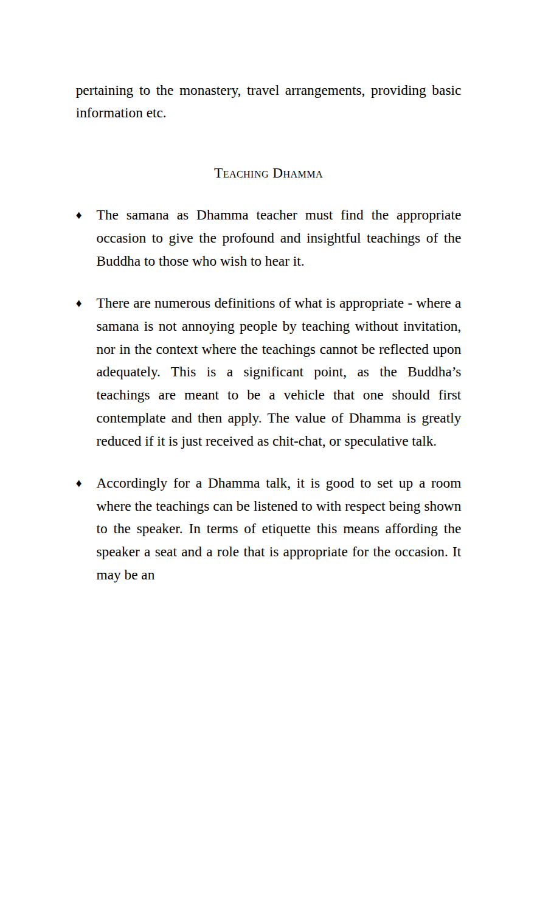pertaining to the monastery, travel arrangements, providing basic information etc.
Teaching Dhamma
The samana as Dhamma teacher must find the appropriate occasion to give the profound and insightful teachings of the Buddha to those who wish to hear it.
There are numerous definitions of what is appropriate - where a samana is not annoying people by teaching without invitation, nor in the context where the teachings cannot be reflected upon adequately. This is a significant point, as the Buddha’s teachings are meant to be a vehicle that one should first contemplate and then apply. The value of Dhamma is greatly reduced if it is just received as chit-chat, or speculative talk.
Accordingly for a Dhamma talk, it is good to set up a room where the teachings can be listened to with respect being shown to the speaker. In terms of etiquette this means affording the speaker a seat and a role that is appropriate for the occasion. It may be an